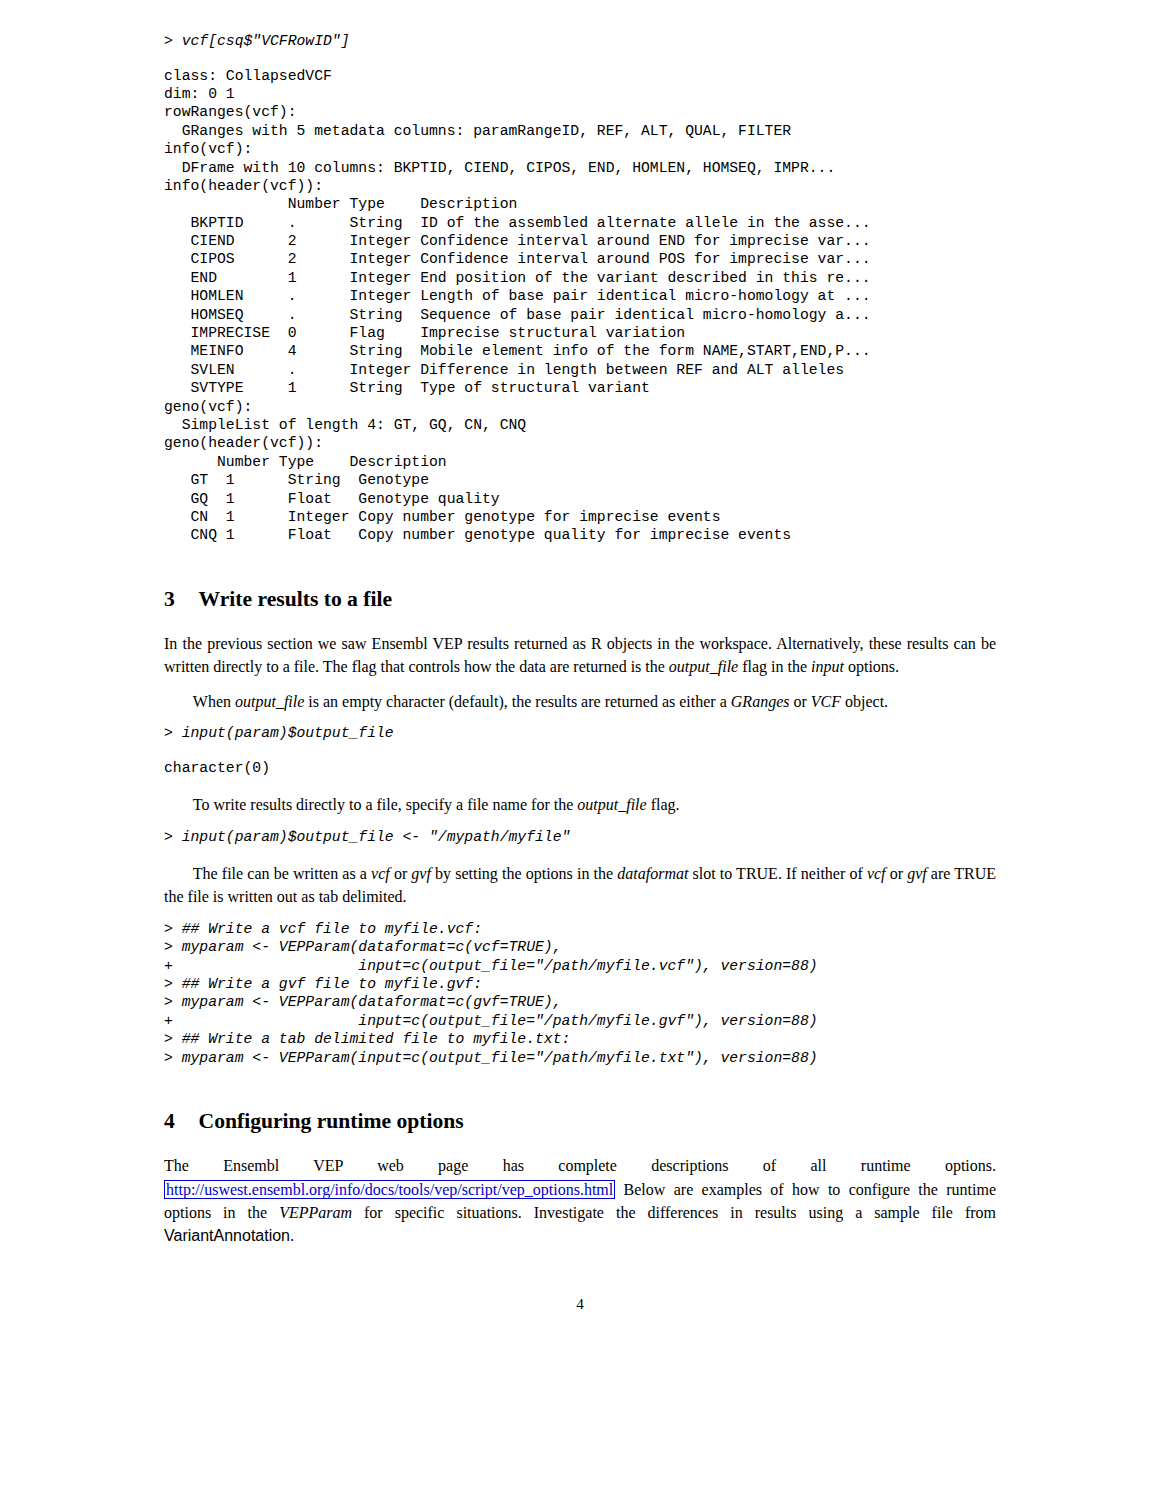> vcf[csq$"VCFRowID"]
class: CollapsedVCF 
dim: 0 1 
rowRanges(vcf):
  GRanges with 5 metadata columns: paramRangeID, REF, ALT, QUAL, FILTER
info(vcf):
  DFrame with 10 columns: BKPTID, CIEND, CIPOS, END, HOMLEN, HOMSEQ, IMPR...
info(header(vcf)):
              Number Type    Description                                   
   BKPTID     .      String  ID of the assembled alternate allele in the asse...
   CIEND      2      Integer Confidence interval around END for imprecise var...
   CIPOS      2      Integer Confidence interval around POS for imprecise var...
   END        1      Integer End position of the variant described in this re...
   HOMLEN     .      Integer Length of base pair identical micro-homology at ...
   HOMSEQ     .      String  Sequence of base pair identical micro-homology a...
   IMPRECISE  0      Flag    Imprecise structural variation                 
   MEINFO     4      String  Mobile element info of the form NAME,START,END,P...
   SVLEN      .      Integer Difference in length between REF and ALT alleles
   SVTYPE     1      String  Type of structural variant                     
geno(vcf):
  SimpleList of length 4: GT, GQ, CN, CNQ
geno(header(vcf)):
      Number Type    Description                                 
   GT  1      String  Genotype                                    
   GQ  1      Float   Genotype quality                            
   CN  1      Integer Copy number genotype for imprecise events   
   CNQ 1      Float   Copy number genotype quality for imprecise events
3 Write results to a file
In the previous section we saw Ensembl VEP results returned as R objects in the workspace. Alternatively, these results can be written directly to a file. The flag that controls how the data are returned is the output_file flag in the input options.
When output_file is an empty character (default), the results are returned as either a GRanges or VCF object.
> input(param)$output_file
character(0)
To write results directly to a file, specify a file name for the output_file flag.
> input(param)$output_file <- "/mypath/myfile"
The file can be written as a vcf or gvf by setting the options in the dataformat slot to TRUE. If neither of vcf or gvf are TRUE the file is written out as tab delimited.
> ## Write a vcf file to myfile.vcf:
> myparam <- VEPParam(dataformat=c(vcf=TRUE),
+                     input=c(output_file="/path/myfile.vcf"), version=88)
> ## Write a gvf file to myfile.gvf:
> myparam <- VEPParam(dataformat=c(gvf=TRUE),
+                     input=c(output_file="/path/myfile.gvf"), version=88)
> ## Write a tab delimited file to myfile.txt:
> myparam <- VEPParam(input=c(output_file="/path/myfile.txt"), version=88)
4 Configuring runtime options
The Ensembl VEP web page has complete descriptions of all runtime options. http://uswest.ensembl.org/info/docs/tools/vep/script/vep_options.html Below are examples of how to configure the runtime options in the VEPParam for specific situations. Investigate the differences in results using a sample file from VariantAnnotation.
4